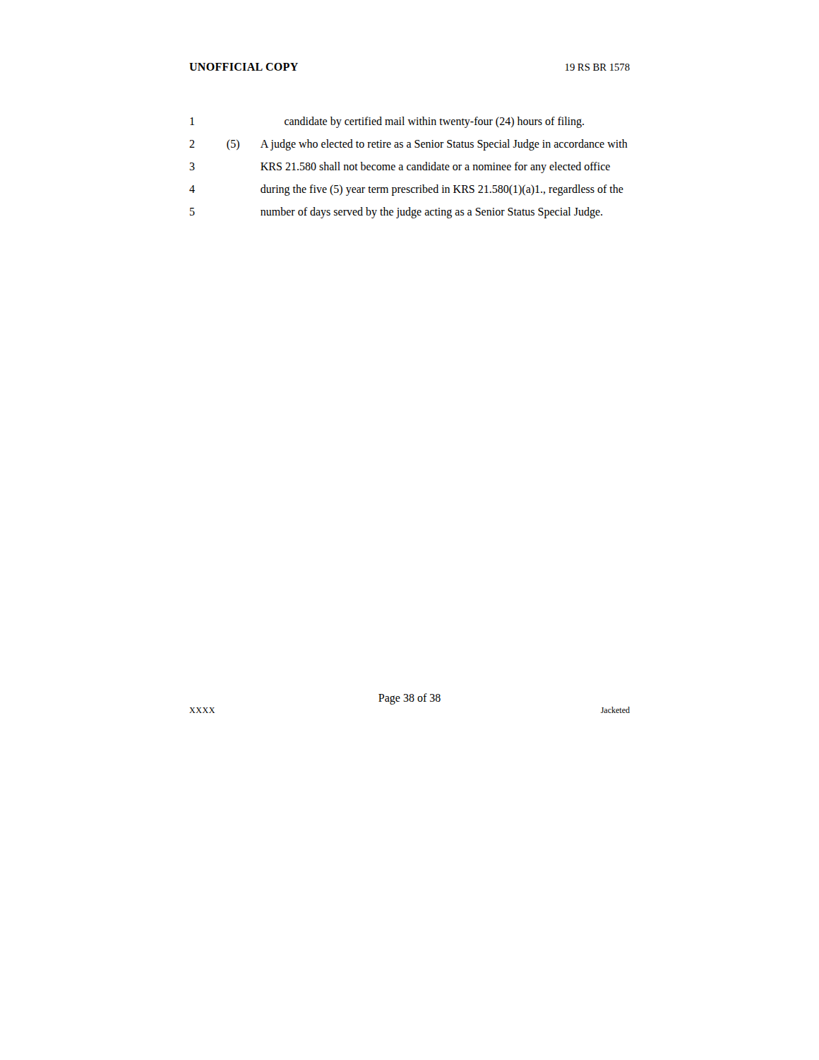UNOFFICIAL COPY
19 RS BR 1578
| 1 | | candidate by certified mail within twenty-four (24) hours of filing. |
| 2 | (5) | A judge who elected to retire as a Senior Status Special Judge in accordance with |
| 3 | | KRS 21.580 shall not become a candidate or a nominee for any elected office |
| 4 | | during the five (5) year term prescribed in KRS 21.580(1)(a)1., regardless of the |
| 5 | | number of days served by the judge acting as a Senior Status Special Judge. |
Page 38 of 38
XXXX
Jacketed